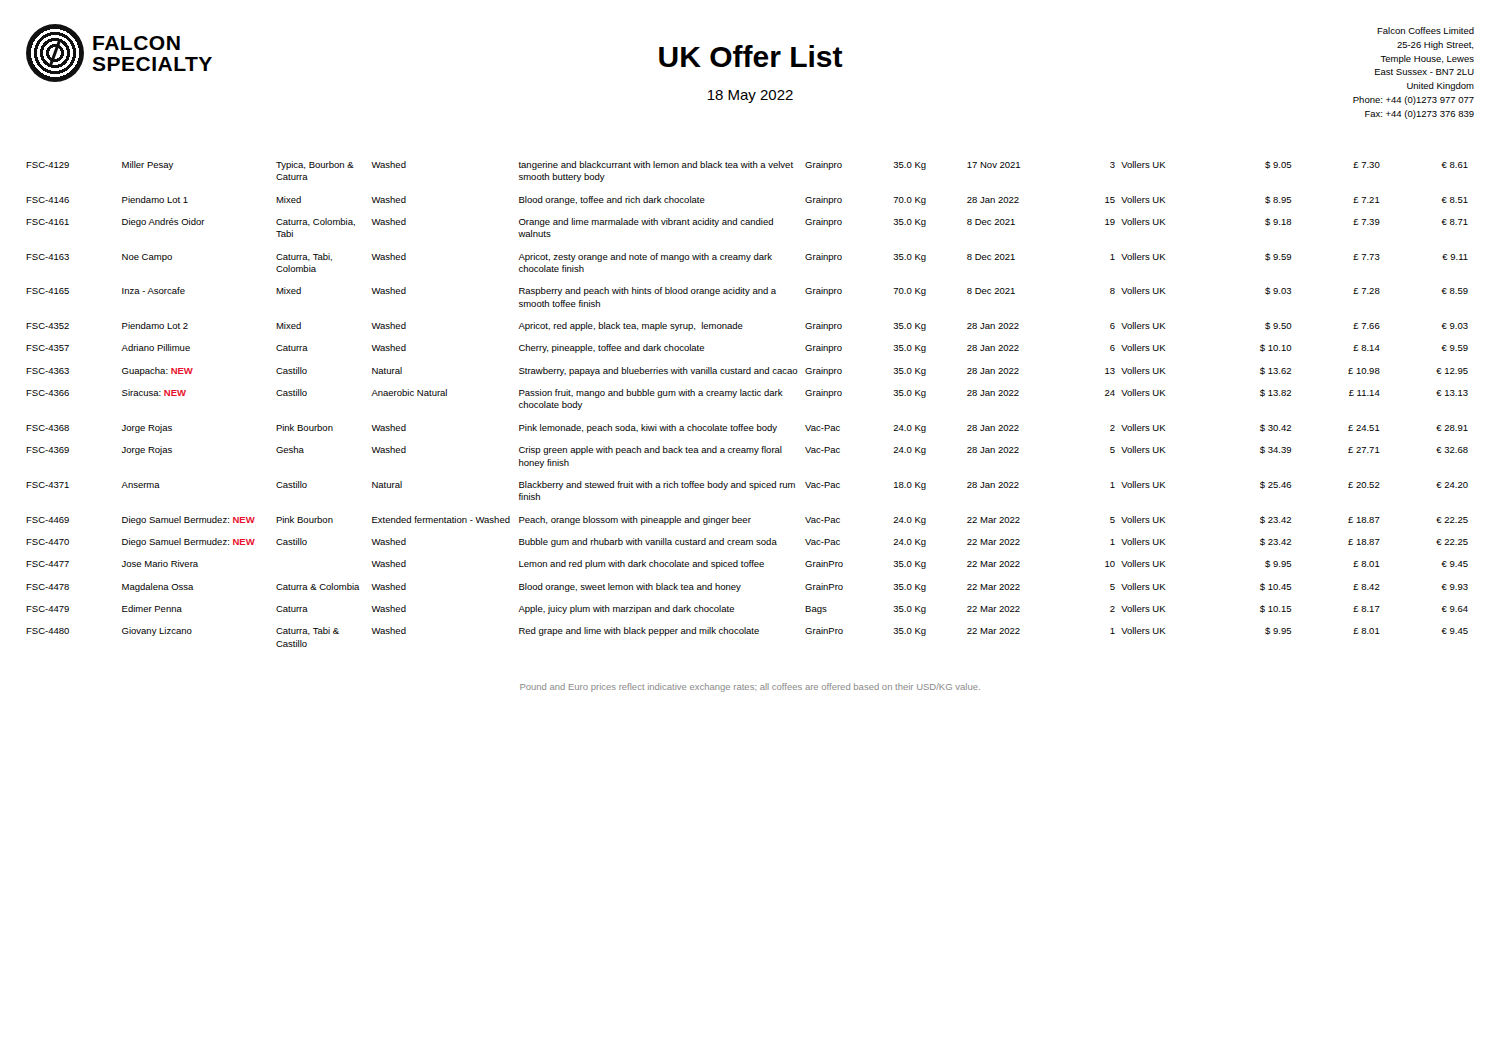FALCON
SPECIALTY
UK Offer List
18 May 2022
Falcon Coffees Limited
25-26 High Street,
Temple House, Lewes
East Sussex - BN7 2LU
United Kingdom
Phone: +44 (0)1273 977 077
Fax: +44 (0)1273 376 839
| FSC-4129 | Miller Pesay | Typica, Bourbon & Caturra | Washed | tangerine and blackcurrant with lemon and black tea with a velvet smooth buttery body | Grainpro | 35.0 Kg | 17 Nov 2021 | 3 | Vollers UK | $ 9.05 | £ 7.30 | € 8.61 |
| FSC-4146 | Piendamo Lot 1 | Mixed | Washed | Blood orange, toffee and rich dark chocolate | Grainpro | 70.0 Kg | 28 Jan 2022 | 15 | Vollers UK | $ 8.95 | £ 7.21 | € 8.51 |
| FSC-4161 | Diego Andrés Oidor | Caturra, Colombia, Tabi | Washed | Orange and lime marmalade with vibrant acidity and candied walnuts | Grainpro | 35.0 Kg | 8 Dec 2021 | 19 | Vollers UK | $ 9.18 | £ 7.39 | € 8.71 |
| FSC-4163 | Noe Campo | Caturra, Tabi, Colombia | Washed | Apricot, zesty orange and note of mango with a creamy dark chocolate finish | Grainpro | 35.0 Kg | 8 Dec 2021 | 1 | Vollers UK | $ 9.59 | £ 7.73 | € 9.11 |
| FSC-4165 | Inza - Asorcafe | Mixed | Washed | Raspberry and peach with hints of blood orange acidity and a smooth toffee finish | Grainpro | 70.0 Kg | 8 Dec 2021 | 8 | Vollers UK | $ 9.03 | £ 7.28 | € 8.59 |
| FSC-4352 | Piendamo Lot 2 | Mixed | Washed | Apricot, red apple, black tea, maple syrup, lemonade | Grainpro | 35.0 Kg | 28 Jan 2022 | 6 | Vollers UK | $ 9.50 | £ 7.66 | € 9.03 |
| FSC-4357 | Adriano Pillimue | Caturra | Washed | Cherry, pineapple, toffee and dark chocolate | Grainpro | 35.0 Kg | 28 Jan 2022 | 6 | Vollers UK | $ 10.10 | £ 8.14 | € 9.59 |
| FSC-4363 | Guapacha: NEW | Castillo | Natural | Strawberry, papaya and blueberries with vanilla custard and cacao | Grainpro | 35.0 Kg | 28 Jan 2022 | 13 | Vollers UK | $ 13.62 | £ 10.98 | € 12.95 |
| FSC-4366 | Siracusa: NEW | Castillo | Anaerobic Natural | Passion fruit, mango and bubble gum with a creamy lactic dark chocolate body | Grainpro | 35.0 Kg | 28 Jan 2022 | 24 | Vollers UK | $ 13.82 | £ 11.14 | € 13.13 |
| FSC-4368 | Jorge Rojas | Pink Bourbon | Washed | Pink lemonade, peach soda, kiwi with a chocolate toffee body | Vac-Pac | 24.0 Kg | 28 Jan 2022 | 2 | Vollers UK | $ 30.42 | £ 24.51 | € 28.91 |
| FSC-4369 | Jorge Rojas | Gesha | Washed | Crisp green apple with peach and back tea and a creamy floral honey finish | Vac-Pac | 24.0 Kg | 28 Jan 2022 | 5 | Vollers UK | $ 34.39 | £ 27.71 | € 32.68 |
| FSC-4371 | Anserma | Castillo | Natural | Blackberry and stewed fruit with a rich toffee body and spiced rum finish | Vac-Pac | 18.0 Kg | 28 Jan 2022 | 1 | Vollers UK | $ 25.46 | £ 20.52 | € 24.20 |
| FSC-4469 | Diego Samuel Bermudez: NEW | Pink Bourbon | Extended fermentation - Washed | Peach, orange blossom with pineapple and ginger beer | Vac-Pac | 24.0 Kg | 22 Mar 2022 | 5 | Vollers UK | $ 23.42 | £ 18.87 | € 22.25 |
| FSC-4470 | Diego Samuel Bermudez: NEW | Castillo | Washed | Bubble gum and rhubarb with vanilla custard and cream soda | Vac-Pac | 24.0 Kg | 22 Mar 2022 | 1 | Vollers UK | $ 23.42 | £ 18.87 | € 22.25 |
| FSC-4477 | Jose Mario Rivera | | Washed | Lemon and red plum with dark chocolate and spiced toffee | GrainPro | 35.0 Kg | 22 Mar 2022 | 10 | Vollers UK | $ 9.95 | £ 8.01 | € 9.45 |
| FSC-4478 | Magdalena Ossa | Caturra & Colombia | Washed | Blood orange, sweet lemon with black tea and honey | GrainPro | 35.0 Kg | 22 Mar 2022 | 5 | Vollers UK | $ 10.45 | £ 8.42 | € 9.93 |
| FSC-4479 | Edimer Penna | Caturra | Washed | Apple, juicy plum with marzipan and dark chocolate | Bags | 35.0 Kg | 22 Mar 2022 | 2 | Vollers UK | $ 10.15 | £ 8.17 | € 9.64 |
| FSC-4480 | Giovany Lizcano | Caturra, Tabi & Castillo | Washed | Red grape and lime with black pepper and milk chocolate | GrainPro | 35.0 Kg | 22 Mar 2022 | 1 | Vollers UK | $ 9.95 | £ 8.01 | € 9.45 |
Pound and Euro prices reflect indicative exchange rates; all coffees are offered based on their USD/KG value.